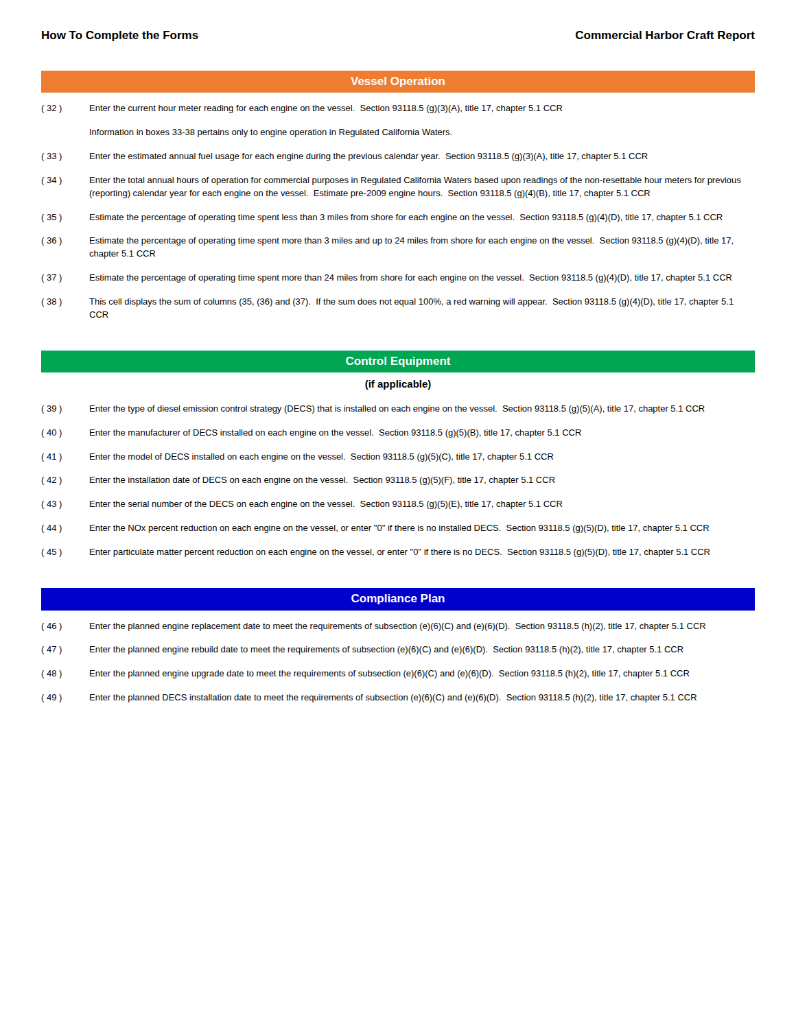How To Complete the Forms Commercial Harbor Craft Report
Vessel Operation
| ( 32 ) | Enter the current hour meter reading for each engine on the vessel. Section 93118.5 (g)(3)(A), title 17, chapter 5.1 CCR |
| | Information in boxes 33-38 pertains only to engine operation in Regulated California Waters. |
| ( 33 ) | Enter the estimated annual fuel usage for each engine during the previous calendar year. Section 93118.5 (g)(3)(A), title 17, chapter 5.1 CCR |
| ( 34 ) | Enter the total annual hours of operation for commercial purposes in Regulated California Waters based upon readings of the non-resettable hour meters for previous (reporting) calendar year for each engine on the vessel. Estimate pre-2009 engine hours. Section 93118.5 (g)(4)(B), title 17, chapter 5.1 CCR |
| ( 35 ) | Estimate the percentage of operating time spent less than 3 miles from shore for each engine on the vessel. Section 93118.5 (g)(4)(D), title 17, chapter 5.1 CCR |
| ( 36 ) | Estimate the percentage of operating time spent more than 3 miles and up to 24 miles from shore for each engine on the vessel. Section 93118.5 (g)(4)(D), title 17, chapter 5.1 CCR |
| ( 37 ) | Estimate the percentage of operating time spent more than 24 miles from shore for each engine on the vessel. Section 93118.5 (g)(4)(D), title 17, chapter 5.1 CCR |
| ( 38 ) | This cell displays the sum of columns (35, (36) and (37). If the sum does not equal 100%, a red warning will appear. Section 93118.5 (g)(4)(D), title 17, chapter 5.1 CCR |
Control Equipment
(if applicable)
| ( 39 ) | Enter the type of diesel emission control strategy (DECS) that is installed on each engine on the vessel. Section 93118.5 (g)(5)(A), title 17, chapter 5.1 CCR |
| ( 40 ) | Enter the manufacturer of DECS installed on each engine on the vessel. Section 93118.5 (g)(5)(B), title 17, chapter 5.1 CCR |
| ( 41 ) | Enter the model of DECS installed on each engine on the vessel. Section 93118.5 (g)(5)(C), title 17, chapter 5.1 CCR |
| ( 42 ) | Enter the installation date of DECS on each engine on the vessel. Section 93118.5 (g)(5)(F), title 17, chapter 5.1 CCR |
| ( 43 ) | Enter the serial number of the DECS on each engine on the vessel. Section 93118.5 (g)(5)(E), title 17, chapter 5.1 CCR |
| ( 44 ) | Enter the NOx percent reduction on each engine on the vessel, or enter "0" if there is no installed DECS. Section 93118.5 (g)(5)(D), title 17, chapter 5.1 CCR |
| ( 45 ) | Enter particulate matter percent reduction on each engine on the vessel, or enter "0" if there is no DECS. Section 93118.5 (g)(5)(D), title 17, chapter 5.1 CCR |
Compliance Plan
| ( 46 ) | Enter the planned engine replacement date to meet the requirements of subsection (e)(6)(C) and (e)(6)(D). Section 93118.5 (h)(2), title 17, chapter 5.1 CCR |
| ( 47 ) | Enter the planned engine rebuild date to meet the requirements of subsection (e)(6)(C) and (e)(6)(D). Section 93118.5 (h)(2), title 17, chapter 5.1 CCR |
| ( 48 ) | Enter the planned engine upgrade date to meet the requirements of subsection (e)(6)(C) and (e)(6)(D). Section 93118.5 (h)(2), title 17, chapter 5.1 CCR |
| ( 49 ) | Enter the planned DECS installation date to meet the requirements of subsection (e)(6)(C) and (e)(6)(D). Section 93118.5 (h)(2), title 17, chapter 5.1 CCR |